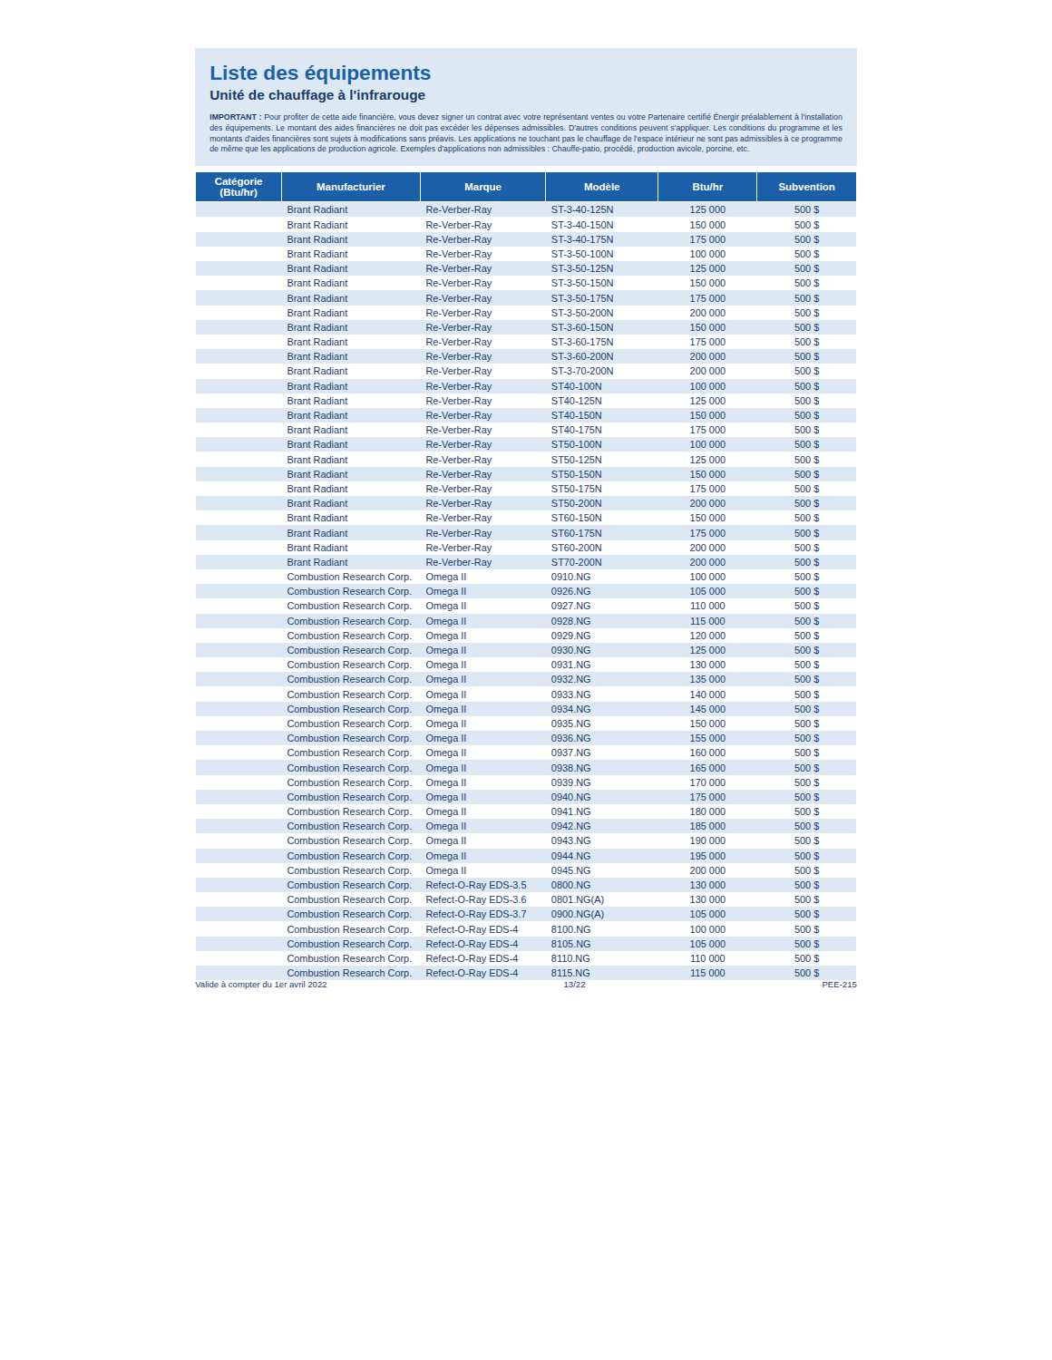Liste des équipements
Unité de chauffage à l'infrarouge
IMPORTANT : Pour profiter de cette aide financière, vous devez signer un contrat avec votre représentant ventes ou votre Partenaire certifié Énergir préalablement à l'installation des équipements. Le montant des aides financières ne doit pas excéder les dépenses admissibles. D'autres conditions peuvent s'appliquer. Les conditions du programme et les montants d'aides financières sont sujets à modifications sans préavis. Les applications ne touchant pas le chauffage de l'espace intérieur ne sont pas admissibles à ce programme de même que les applications de production agricole. Exemples d'applications non admissibles : Chauffe-patio, procédé, production avicole, porcine, etc.
| Catégorie (Btu/hr) | Manufacturier | Marque | Modèle | Btu/hr | Subvention |
| --- | --- | --- | --- | --- | --- |
| | Brant Radiant | Re-Verber-Ray | ST-3-40-125N | 125 000 | 500 $ |
| | Brant Radiant | Re-Verber-Ray | ST-3-40-150N | 150 000 | 500 $ |
| | Brant Radiant | Re-Verber-Ray | ST-3-40-175N | 175 000 | 500 $ |
| | Brant Radiant | Re-Verber-Ray | ST-3-50-100N | 100 000 | 500 $ |
| | Brant Radiant | Re-Verber-Ray | ST-3-50-125N | 125 000 | 500 $ |
| | Brant Radiant | Re-Verber-Ray | ST-3-50-150N | 150 000 | 500 $ |
| | Brant Radiant | Re-Verber-Ray | ST-3-50-175N | 175 000 | 500 $ |
| | Brant Radiant | Re-Verber-Ray | ST-3-50-200N | 200 000 | 500 $ |
| | Brant Radiant | Re-Verber-Ray | ST-3-60-150N | 150 000 | 500 $ |
| | Brant Radiant | Re-Verber-Ray | ST-3-60-175N | 175 000 | 500 $ |
| | Brant Radiant | Re-Verber-Ray | ST-3-60-200N | 200 000 | 500 $ |
| | Brant Radiant | Re-Verber-Ray | ST-3-70-200N | 200 000 | 500 $ |
| | Brant Radiant | Re-Verber-Ray | ST40-100N | 100 000 | 500 $ |
| | Brant Radiant | Re-Verber-Ray | ST40-125N | 125 000 | 500 $ |
| | Brant Radiant | Re-Verber-Ray | ST40-150N | 150 000 | 500 $ |
| | Brant Radiant | Re-Verber-Ray | ST40-175N | 175 000 | 500 $ |
| | Brant Radiant | Re-Verber-Ray | ST50-100N | 100 000 | 500 $ |
| | Brant Radiant | Re-Verber-Ray | ST50-125N | 125 000 | 500 $ |
| | Brant Radiant | Re-Verber-Ray | ST50-150N | 150 000 | 500 $ |
| | Brant Radiant | Re-Verber-Ray | ST50-175N | 175 000 | 500 $ |
| | Brant Radiant | Re-Verber-Ray | ST50-200N | 200 000 | 500 $ |
| | Brant Radiant | Re-Verber-Ray | ST60-150N | 150 000 | 500 $ |
| | Brant Radiant | Re-Verber-Ray | ST60-175N | 175 000 | 500 $ |
| | Brant Radiant | Re-Verber-Ray | ST60-200N | 200 000 | 500 $ |
| | Brant Radiant | Re-Verber-Ray | ST70-200N | 200 000 | 500 $ |
| | Combustion Research Corp. | Omega II | 0910.NG | 100 000 | 500 $ |
| | Combustion Research Corp. | Omega II | 0926.NG | 105 000 | 500 $ |
| | Combustion Research Corp. | Omega II | 0927.NG | 110 000 | 500 $ |
| | Combustion Research Corp. | Omega II | 0928.NG | 115 000 | 500 $ |
| | Combustion Research Corp. | Omega II | 0929.NG | 120 000 | 500 $ |
| | Combustion Research Corp. | Omega II | 0930.NG | 125 000 | 500 $ |
| | Combustion Research Corp. | Omega II | 0931.NG | 130 000 | 500 $ |
| | Combustion Research Corp. | Omega II | 0932.NG | 135 000 | 500 $ |
| | Combustion Research Corp. | Omega II | 0933.NG | 140 000 | 500 $ |
| | Combustion Research Corp. | Omega II | 0934.NG | 145 000 | 500 $ |
| | Combustion Research Corp. | Omega II | 0935.NG | 150 000 | 500 $ |
| | Combustion Research Corp. | Omega II | 0936.NG | 155 000 | 500 $ |
| | Combustion Research Corp. | Omega II | 0937.NG | 160 000 | 500 $ |
| | Combustion Research Corp. | Omega II | 0938.NG | 165 000 | 500 $ |
| | Combustion Research Corp. | Omega II | 0939.NG | 170 000 | 500 $ |
| | Combustion Research Corp. | Omega II | 0940.NG | 175 000 | 500 $ |
| | Combustion Research Corp. | Omega II | 0941.NG | 180 000 | 500 $ |
| | Combustion Research Corp. | Omega II | 0942.NG | 185 000 | 500 $ |
| | Combustion Research Corp. | Omega II | 0943.NG | 190 000 | 500 $ |
| | Combustion Research Corp. | Omega II | 0944.NG | 195 000 | 500 $ |
| | Combustion Research Corp. | Omega II | 0945.NG | 200 000 | 500 $ |
| | Combustion Research Corp. | Refect-O-Ray EDS-3.5 | 0800.NG | 130 000 | 500 $ |
| | Combustion Research Corp. | Refect-O-Ray EDS-3.6 | 0801.NG(A) | 130 000 | 500 $ |
| | Combustion Research Corp. | Refect-O-Ray EDS-3.7 | 0900.NG(A) | 105 000 | 500 $ |
| | Combustion Research Corp. | Refect-O-Ray EDS-4 | 8100.NG | 100 000 | 500 $ |
| | Combustion Research Corp. | Refect-O-Ray EDS-4 | 8105.NG | 105 000 | 500 $ |
| | Combustion Research Corp. | Refect-O-Ray EDS-4 | 8110.NG | 110 000 | 500 $ |
| | Combustion Research Corp. | Refect-O-Ray EDS-4 | 8115.NG | 115 000 | 500 $ |
Valide à compter du 1er avril 2022
13/22
PEE-215